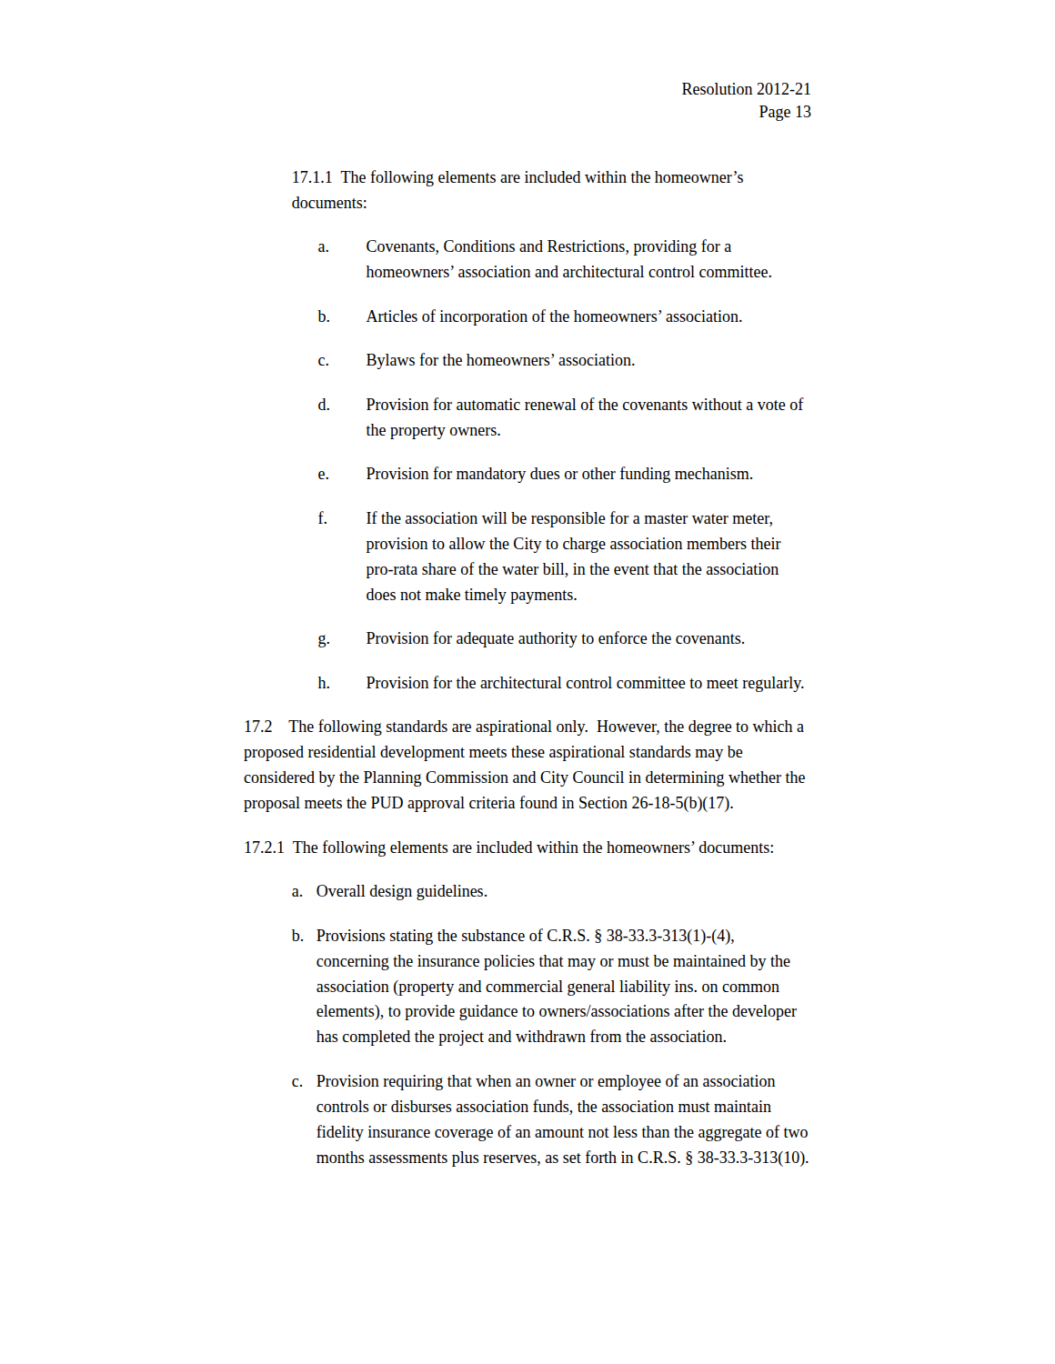Resolution 2012-21
Page 13
17.1.1 The following elements are included within the homeowner’s documents:
a. Covenants, Conditions and Restrictions, providing for a homeowners’ association and architectural control committee.
b. Articles of incorporation of the homeowners’ association.
c. Bylaws for the homeowners’ association.
d. Provision for automatic renewal of the covenants without a vote of the property owners.
e. Provision for mandatory dues or other funding mechanism.
f. If the association will be responsible for a master water meter, provision to allow the City to charge association members their pro-rata share of the water bill, in the event that the association does not make timely payments.
g. Provision for adequate authority to enforce the covenants.
h. Provision for the architectural control committee to meet regularly.
17.2 The following standards are aspirational only. However, the degree to which a proposed residential development meets these aspirational standards may be considered by the Planning Commission and City Council in determining whether the proposal meets the PUD approval criteria found in Section 26-18-5(b)(17).
17.2.1 The following elements are included within the homeowners’ documents:
a. Overall design guidelines.
b. Provisions stating the substance of C.R.S. § 38-33.3-313(1)-(4), concerning the insurance policies that may or must be maintained by the association (property and commercial general liability ins. on common elements), to provide guidance to owners/associations after the developer has completed the project and withdrawn from the association.
c. Provision requiring that when an owner or employee of an association controls or disburses association funds, the association must maintain fidelity insurance coverage of an amount not less than the aggregate of two months assessments plus reserves, as set forth in C.R.S. § 38-33.3-313(10).